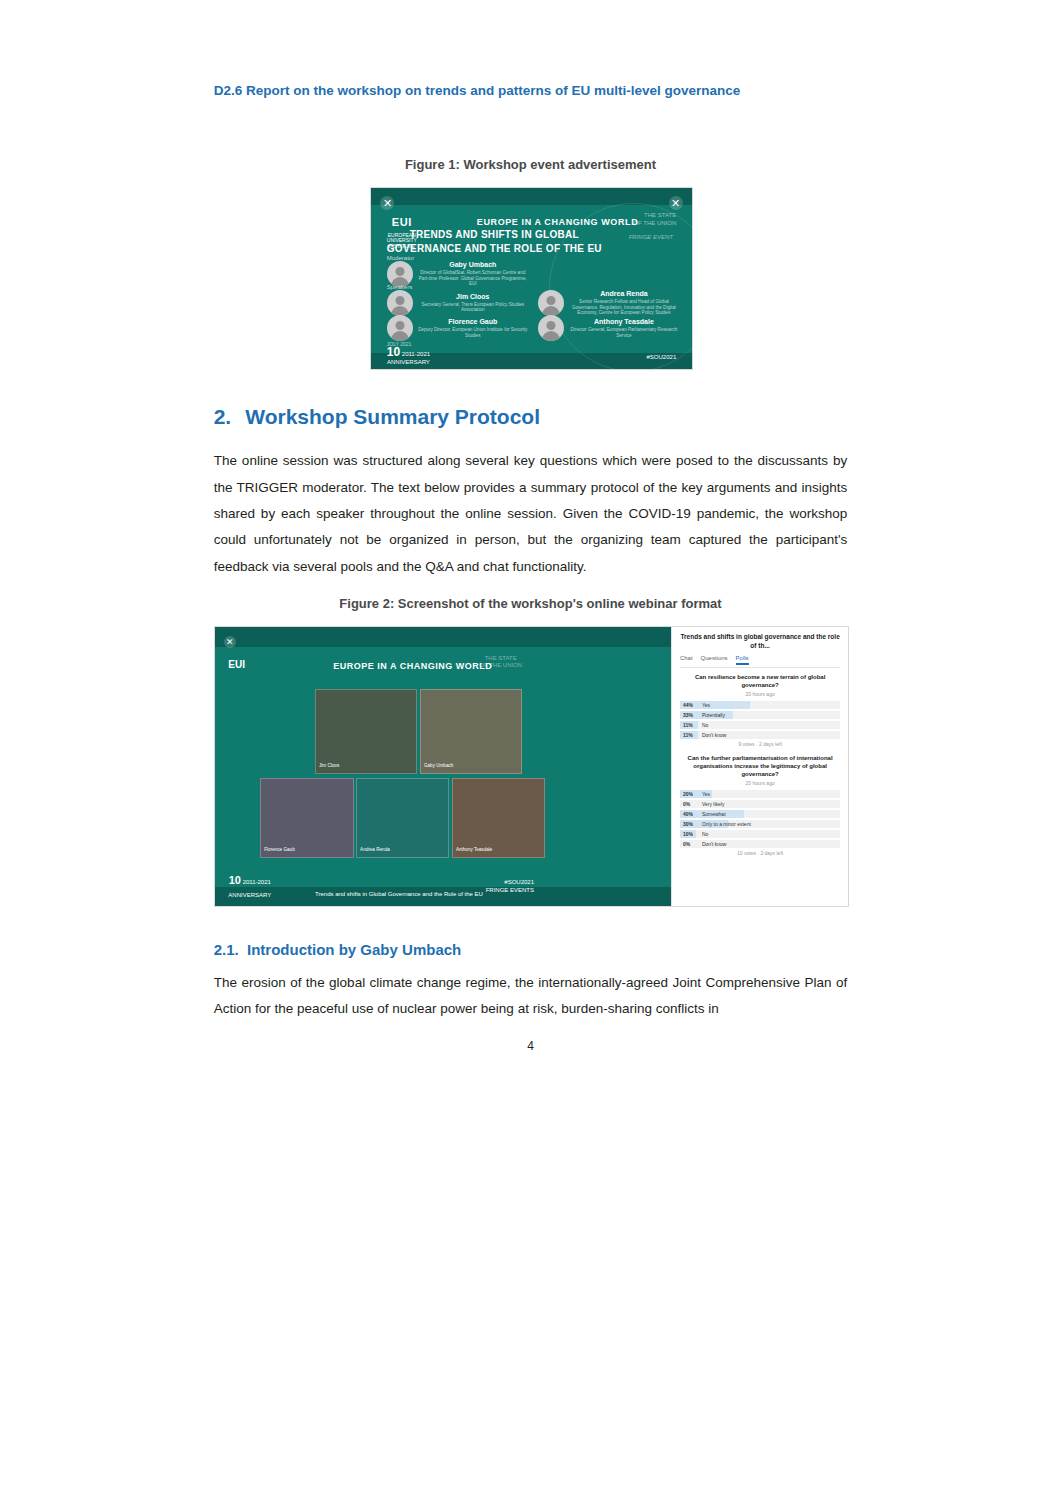D2.6 Report on the workshop on trends and patterns of EU multi-level governance
Figure 1: Workshop event advertisement
✕
✕
EUIEUROPEAN
UNIVERSITY
INSTITUTE
EUROPE IN A CHANGING WORLD
THE STATE
OF THE UNION
FRINGE EVENT
TRENDS AND SHIFTS IN GLOBAL
GOVERNANCE AND THE ROLE OF THE EU
Moderator
Gaby Umbach Director of GlobalStat, Robert Schuman Centre and Part-time Professor, Global Governance Programme, EUI
Speakers
Jim Cloos Secretary General, Trans European Policy Studies Association
Andrea Renda Senior Research Fellow and Head of Global Governance, Regulation, Innovation and the Digital Economy, Centre for European Policy Studies
Florence Gaub Deputy Director, European Union Institute for Security Studies
Anthony Teasdale Director General, European Parliamentary Research Service
JOLY 2021
10 2011-2021
ANNIVERSARY
#SOU2021
2. Workshop Summary Protocol
The online session was structured along several key questions which were posed to the discussants by the TRIGGER moderator. The text below provides a summary protocol of the key arguments and insights shared by each speaker throughout the online session. Given the COVID-19 pandemic, the workshop could unfortunately not be organized in person, but the organizing team captured the participant's feedback via several pools and the Q&A and chat functionality.
Figure 2: Screenshot of the workshop's online webinar format
✕
EUI
EUROPE IN A CHANGING WORLD
THE STATE
OF THE UNION
Jim Cloos
Gaby Umbach
Florence Gaub
Andrea Renda
Anthony Teasdale
10 2011-2021
ANNIVERSARY
Trends and shifts in Global Governance and the Role of the EU
#SOU2021
FRINGE EVENTS
Trends and shifts in global governance and the role of th...
Chat Questions Polls
Can resilience become a new terrain of global governance?
20 hours ago
44% Yes
33% Potentially
11% No
11% Don't know
9 votes · 2 days left
Can the further parliamentarisation of international organisations increase the legitimacy of global governance?
20 hours ago
20% Yes
0% Very likely
40% Somewhat
30% Only to a minor extent
10% No
0% Don't know
10 votes · 2 days left
2.1. Introduction by Gaby Umbach
The erosion of the global climate change regime, the internationally-agreed Joint Comprehensive Plan of Action for the peaceful use of nuclear power being at risk, burden-sharing conflicts in
4